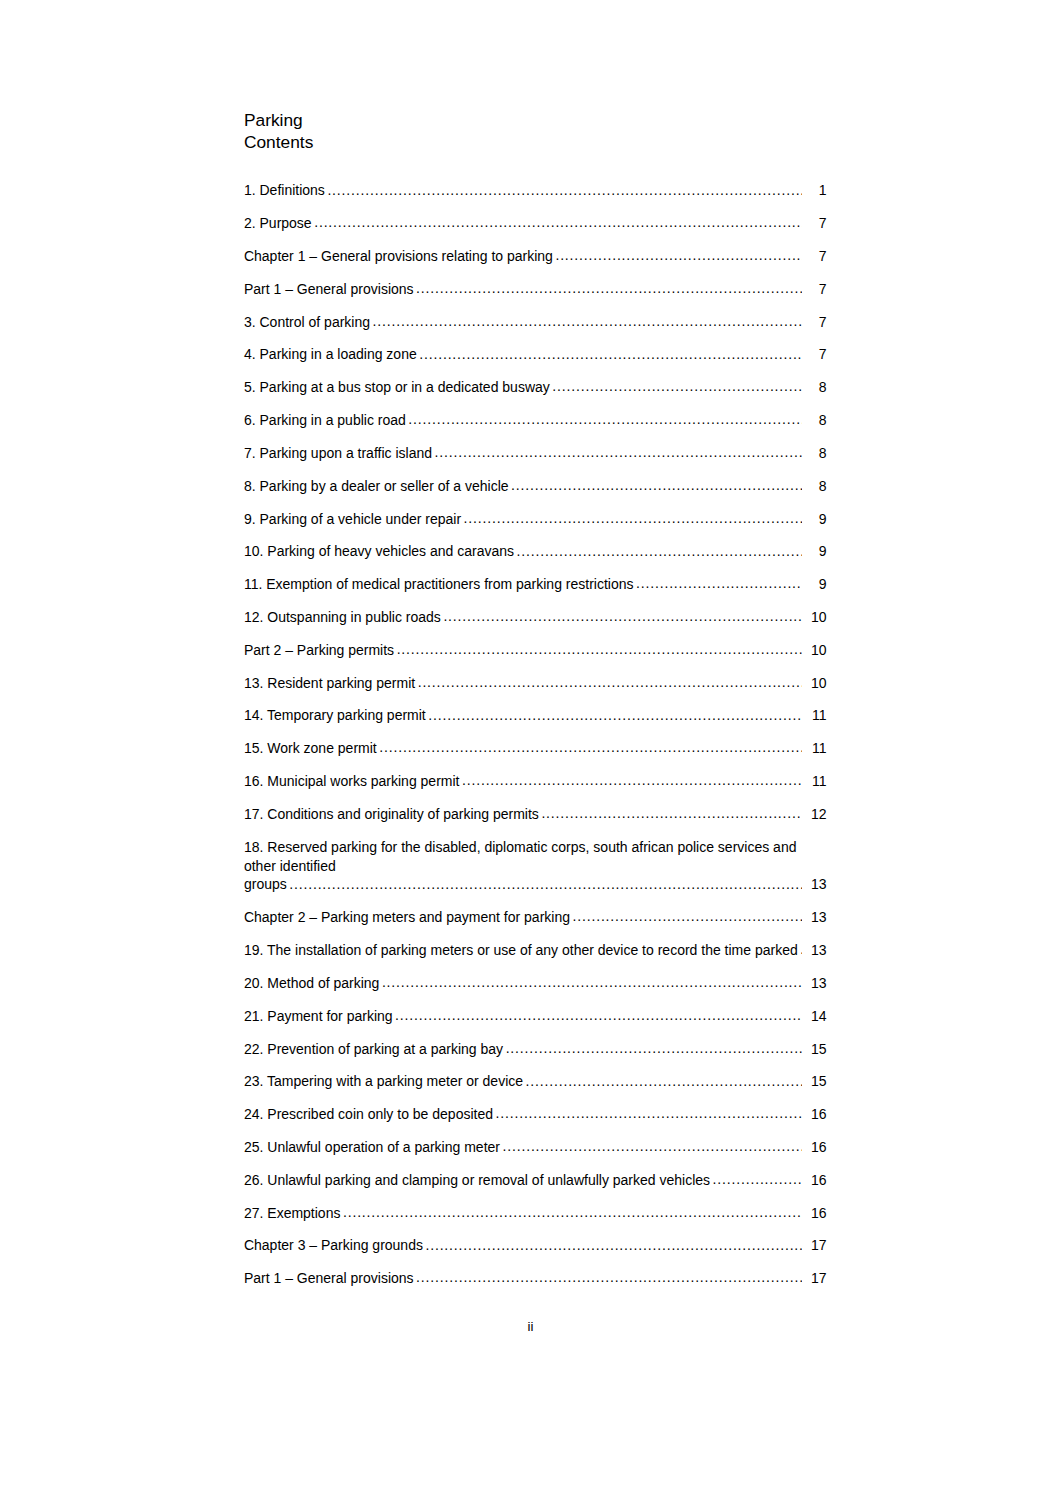Parking
Contents
1. Definitions ................................................................................................................................................................................. 1
2. Purpose ..................................................................................................................................................................................... 7
Chapter 1 – General provisions relating to parking ......................................................................................................... 7
Part 1 – General provisions ......................................................................................................................................... 7
3. Control of parking ................................................................................................................................................. 7
4. Parking in a loading zone ................................................................................................................................. 7
5. Parking at a bus stop or in a dedicated busway ......................................................................................... 8
6. Parking in a public road ..................................................................................................................................... 8
7. Parking upon a traffic island ............................................................................................................................. 8
8. Parking by a dealer or seller of a vehicle ................................................................................................. 8
9. Parking of a vehicle under repair ..................................................................................................................... 9
10. Parking of heavy vehicles and caravans ................................................................................................. 9
11. Exemption of medical practitioners from parking restrictions ................................................. 9
12. Outspanning in public roads ......................................................................................................................... 10
Part 2 – Parking permits ................................................................................................................................................. 10
13. Resident parking permit ................................................................................................................................. 10
14. Temporary parking permit ............................................................................................................................. 11
15. Work zone permit ............................................................................................................................................. 11
16. Municipal works parking permit ................................................................................................................. 11
17. Conditions and originality of parking permits ......................................................................................... 12
18. Reserved parking for the disabled, diplomatic corps, south african police services and other identified groups ................................................................................................................................................................................. 13
Chapter 2 – Parking meters and payment for parking ................................................................................................. 13
19. The installation of parking meters or use of any other device to record the time parked ..................................... 13
20. Method of parking ......................................................................................................................................................... 13
21. Payment for parking ..................................................................................................................................................... 14
22. Prevention of parking at a parking bay ......................................................................................................... 15
23. Tampering with a parking meter or device ................................................................................................. 15
24. Prescribed coin only to be deposited ............................................................................................................. 16
25. Unlawful operation of a parking meter ......................................................................................................... 16
26. Unlawful parking and clamping or removal of unlawfully parked vehicles ................................................. 16
27. Exemptions ......................................................................................................................................................................... 16
Chapter 3 – Parking grounds ......................................................................................................................................... 17
Part 1 – General provisions ......................................................................................................................................... 17
ii